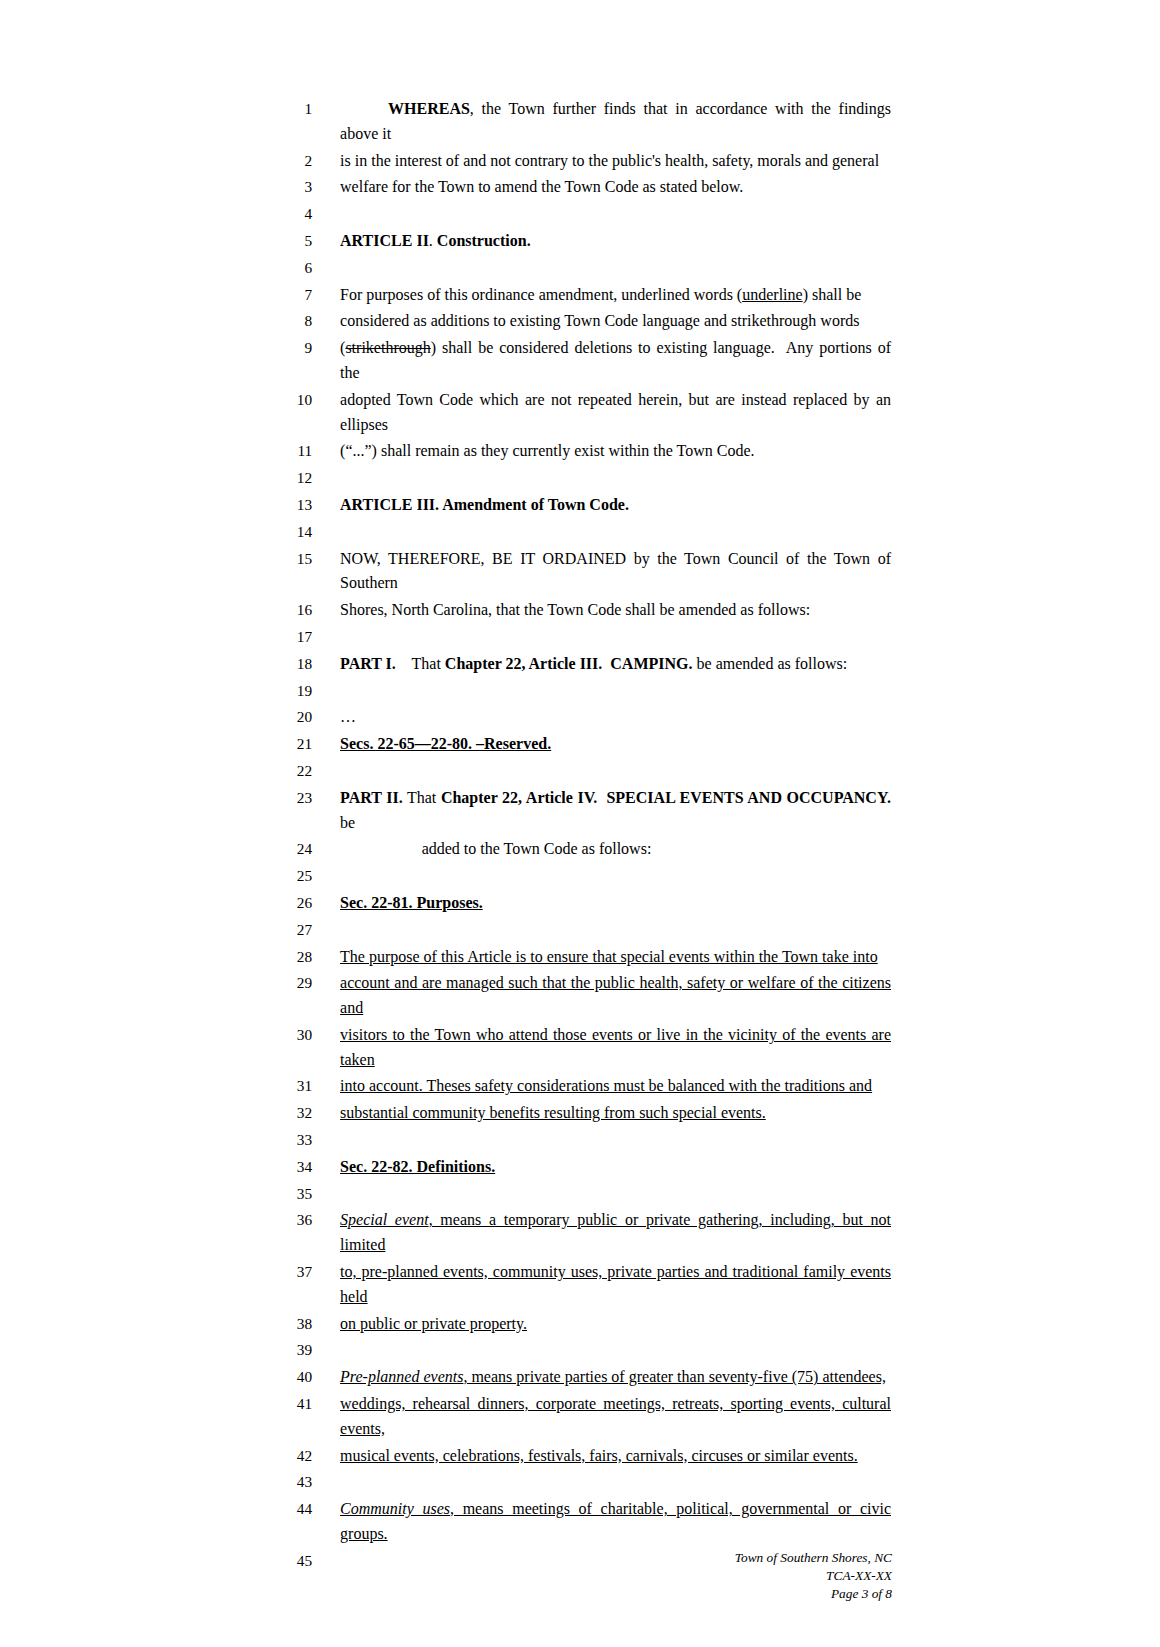| 1 | WHEREAS , the Town further finds that in accordance with the findings above it |
| 2 | is in the interest of and not contrary to the public's health, safety, morals and general |
| 3 | welfare for the Town to amend the Town Code as stated below. |
| 4 | |
| 5 | ARTICLE II . Construction. |
| 6 | |
| 7 | For purposes of this ordinance amendment, underlined words ( underline ) shall be |
| 8 | considered as additions to existing Town Code language and strikethrough words |
| 9 | ( strikethrough ) shall be considered deletions to existing language. Any portions of the |
| 10 | adopted Town Code which are not repeated herein, but are instead replaced by an ellipses |
| 11 | (“...”) shall remain as they currently exist within the Town Code. |
| 12 | |
| 13 | ARTICLE III. Amendment of Town Code. |
| 14 | |
| 15 | NOW, THEREFORE, BE IT ORDAINED by the Town Council of the Town of Southern |
| 16 | Shores, North Carolina, that the Town Code shall be amended as follows: |
| 17 | |
| 18 | PART I. That Chapter 22, Article III. CAMPING. be amended as follows: |
| 19 | |
| 20 | … |
| 21 | Secs. 22-65—22-80. –Reserved. |
| 22 | |
| 23 | PART II. That Chapter 22, Article IV. SPECIAL EVENTS AND OCCUPANCY. be |
| 24 | added to the Town Code as follows: |
| 25 | |
| 26 | Sec. 22-81. Purposes. |
| 27 | |
| 28 | The purpose of this Article is to ensure that special events within the Town take into |
| 29 | account and are managed such that the public health, safety or welfare of the citizens and |
| 30 | visitors to the Town who attend those events or live in the vicinity of the events are taken |
| 31 | into account. Theses safety considerations must be balanced with the traditions and |
| 32 | substantial community benefits resulting from such special events. |
| 33 | |
| 34 | Sec. 22-82. Definitions. |
| 35 | |
| 36 | Special event , means a temporary public or private gathering, including, but not limited |
| 37 | to, pre-planned events, community uses, private parties and traditional family events held |
| 38 | on public or private property. |
| 39 | |
| 40 | Pre-planned events , means private parties of greater than seventy-five (75) attendees, |
| 41 | weddings, rehearsal dinners, corporate meetings, retreats, sporting events, cultural events, |
| 42 | musical events, celebrations, festivals, fairs, carnivals, circuses or similar events. |
| 43 | |
| 44 | Community uses , means meetings of charitable, political, governmental or civic groups. |
| 45 | |
Town of Southern Shores, NC
TCA-XX-XX
Page 3 of 8